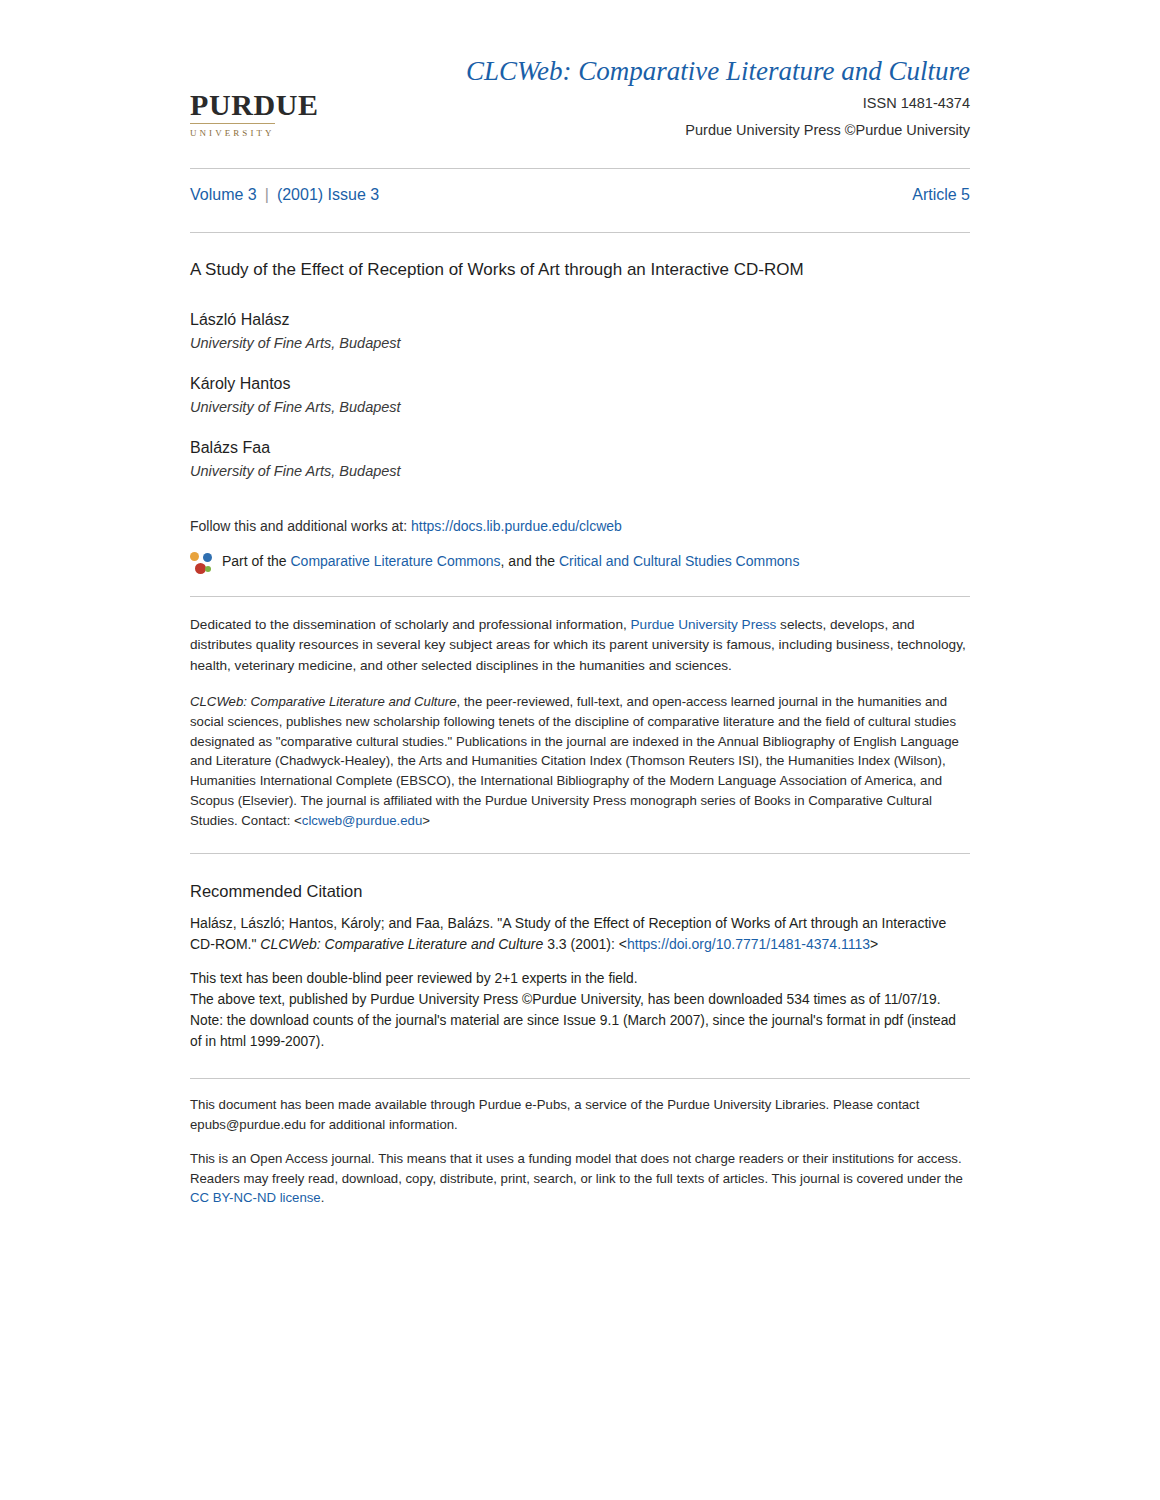PURDUE
UNIVERSITY
CLCWeb: Comparative Literature and Culture
ISSN 1481-4374
Purdue University Press ©Purdue University
Volume 3|(2001) Issue 3
Article 5
A Study of the Effect of Reception of Works of Art through an Interactive CD-ROM
László Halász
University of Fine Arts, Budapest
Károly Hantos
University of Fine Arts, Budapest
Balázs Faa
University of Fine Arts, Budapest
Follow this and additional works at: https://docs.lib.purdue.edu/clcweb
Part of the Comparative Literature Commons, and the Critical and Cultural Studies Commons
Dedicated to the dissemination of scholarly and professional information, Purdue University Press selects, develops, and distributes quality resources in several key subject areas for which its parent university is famous, including business, technology, health, veterinary medicine, and other selected disciplines in the humanities and sciences.
CLCWeb: Comparative Literature and Culture, the peer-reviewed, full-text, and open-access learned journal in the humanities and social sciences, publishes new scholarship following tenets of the discipline of comparative literature and the field of cultural studies designated as "comparative cultural studies." Publications in the journal are indexed in the Annual Bibliography of English Language and Literature (Chadwyck-Healey), the Arts and Humanities Citation Index (Thomson Reuters ISI), the Humanities Index (Wilson), Humanities International Complete (EBSCO), the International Bibliography of the Modern Language Association of America, and Scopus (Elsevier). The journal is affiliated with the Purdue University Press monograph series of Books in Comparative Cultural Studies. Contact: <clcweb@purdue.edu>
Recommended Citation
Halász, László; Hantos, Károly; and Faa, Balázs. "A Study of the Effect of Reception of Works of Art through an Interactive CD-ROM." CLCWeb: Comparative Literature and Culture 3.3 (2001): <https://doi.org/10.7771/1481-4374.1113>
This text has been double-blind peer reviewed by 2+1 experts in the field.
The above text, published by Purdue University Press ©Purdue University, has been downloaded 534 times as of 11/07/19. Note: the download counts of the journal's material are since Issue 9.1 (March 2007), since the journal's format in pdf (instead of in html 1999-2007).
This document has been made available through Purdue e-Pubs, a service of the Purdue University Libraries. Please contact epubs@purdue.edu for additional information.
This is an Open Access journal. This means that it uses a funding model that does not charge readers or their institutions for access. Readers may freely read, download, copy, distribute, print, search, or link to the full texts of articles. This journal is covered under the CC BY-NC-ND license.